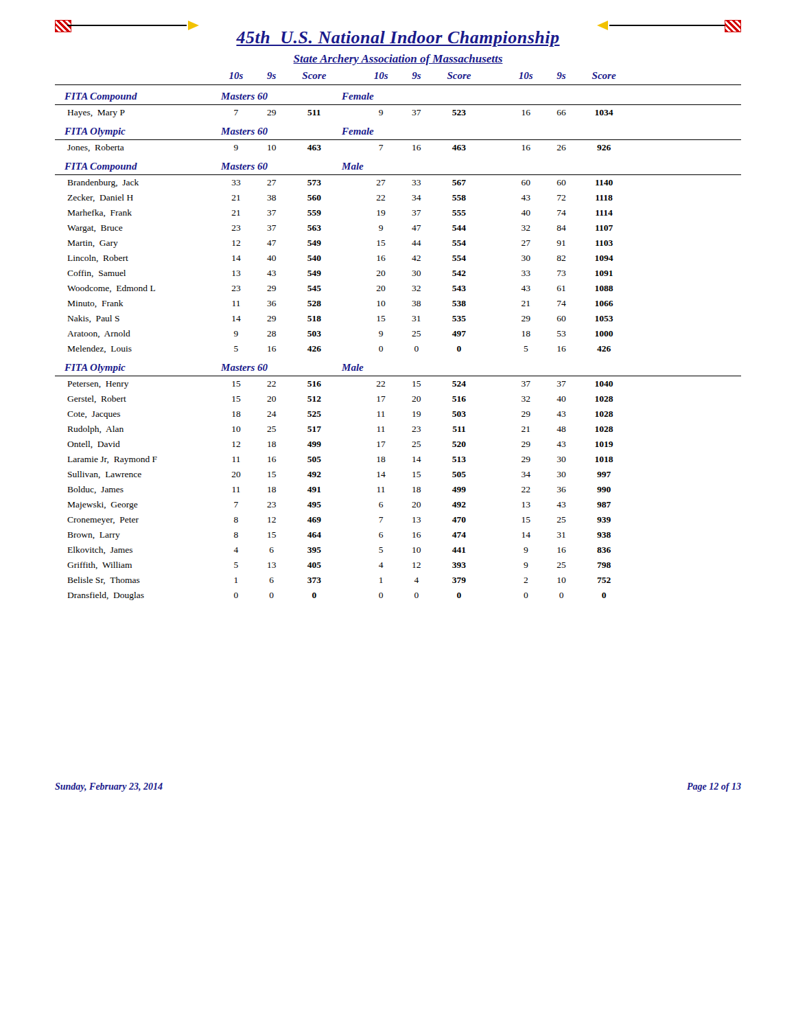45th U.S. National Indoor Championship
State Archery Association of Massachusetts
| | 10s | 9s | Score | | 10s | 9s | Score | | 10s | 9s | Score | |
| --- | --- | --- | --- | --- | --- | --- | --- | --- | --- | --- | --- | --- |
| FITA Compound | Masters 60 | Female | |
| Hayes, Mary P | 7 | 29 | 511 | | 9 | 37 | 523 | | 16 | 66 | 1034 | |
| FITA Olympic | Masters 60 | Female | |
| Jones, Roberta | 9 | 10 | 463 | | 7 | 16 | 463 | | 16 | 26 | 926 | |
| FITA Compound | Masters 60 | Male | |
| Brandenburg, Jack | 33 | 27 | 573 | | 27 | 33 | 567 | | 60 | 60 | 1140 | |
| Zecker, Daniel H | 21 | 38 | 560 | | 22 | 34 | 558 | | 43 | 72 | 1118 | |
| Marhefka, Frank | 21 | 37 | 559 | | 19 | 37 | 555 | | 40 | 74 | 1114 | |
| Wargat, Bruce | 23 | 37 | 563 | | 9 | 47 | 544 | | 32 | 84 | 1107 | |
| Martin, Gary | 12 | 47 | 549 | | 15 | 44 | 554 | | 27 | 91 | 1103 | |
| Lincoln, Robert | 14 | 40 | 540 | | 16 | 42 | 554 | | 30 | 82 | 1094 | |
| Coffin, Samuel | 13 | 43 | 549 | | 20 | 30 | 542 | | 33 | 73 | 1091 | |
| Woodcome, Edmond L | 23 | 29 | 545 | | 20 | 32 | 543 | | 43 | 61 | 1088 | |
| Minuto, Frank | 11 | 36 | 528 | | 10 | 38 | 538 | | 21 | 74 | 1066 | |
| Nakis, Paul S | 14 | 29 | 518 | | 15 | 31 | 535 | | 29 | 60 | 1053 | |
| Aratoon, Arnold | 9 | 28 | 503 | | 9 | 25 | 497 | | 18 | 53 | 1000 | |
| Melendez, Louis | 5 | 16 | 426 | | 0 | 0 | 0 | | 5 | 16 | 426 | |
| FITA Olympic | Masters 60 | Male | |
| Petersen, Henry | 15 | 22 | 516 | | 22 | 15 | 524 | | 37 | 37 | 1040 | |
| Gerstel, Robert | 15 | 20 | 512 | | 17 | 20 | 516 | | 32 | 40 | 1028 | |
| Cote, Jacques | 18 | 24 | 525 | | 11 | 19 | 503 | | 29 | 43 | 1028 | |
| Rudolph, Alan | 10 | 25 | 517 | | 11 | 23 | 511 | | 21 | 48 | 1028 | |
| Ontell, David | 12 | 18 | 499 | | 17 | 25 | 520 | | 29 | 43 | 1019 | |
| Laramie Jr, Raymond F | 11 | 16 | 505 | | 18 | 14 | 513 | | 29 | 30 | 1018 | |
| Sullivan, Lawrence | 20 | 15 | 492 | | 14 | 15 | 505 | | 34 | 30 | 997 | |
| Bolduc, James | 11 | 18 | 491 | | 11 | 18 | 499 | | 22 | 36 | 990 | |
| Majewski, George | 7 | 23 | 495 | | 6 | 20 | 492 | | 13 | 43 | 987 | |
| Cronemeyer, Peter | 8 | 12 | 469 | | 7 | 13 | 470 | | 15 | 25 | 939 | |
| Brown, Larry | 8 | 15 | 464 | | 6 | 16 | 474 | | 14 | 31 | 938 | |
| Elkovitch, James | 4 | 6 | 395 | | 5 | 10 | 441 | | 9 | 16 | 836 | |
| Griffith, William | 5 | 13 | 405 | | 4 | 12 | 393 | | 9 | 25 | 798 | |
| Belisle Sr, Thomas | 1 | 6 | 373 | | 1 | 4 | 379 | | 2 | 10 | 752 | |
| Dransfield, Douglas | 0 | 0 | 0 | | 0 | 0 | 0 | | 0 | 0 | 0 | |
Sunday, February 23, 2014
Page 12 of 13